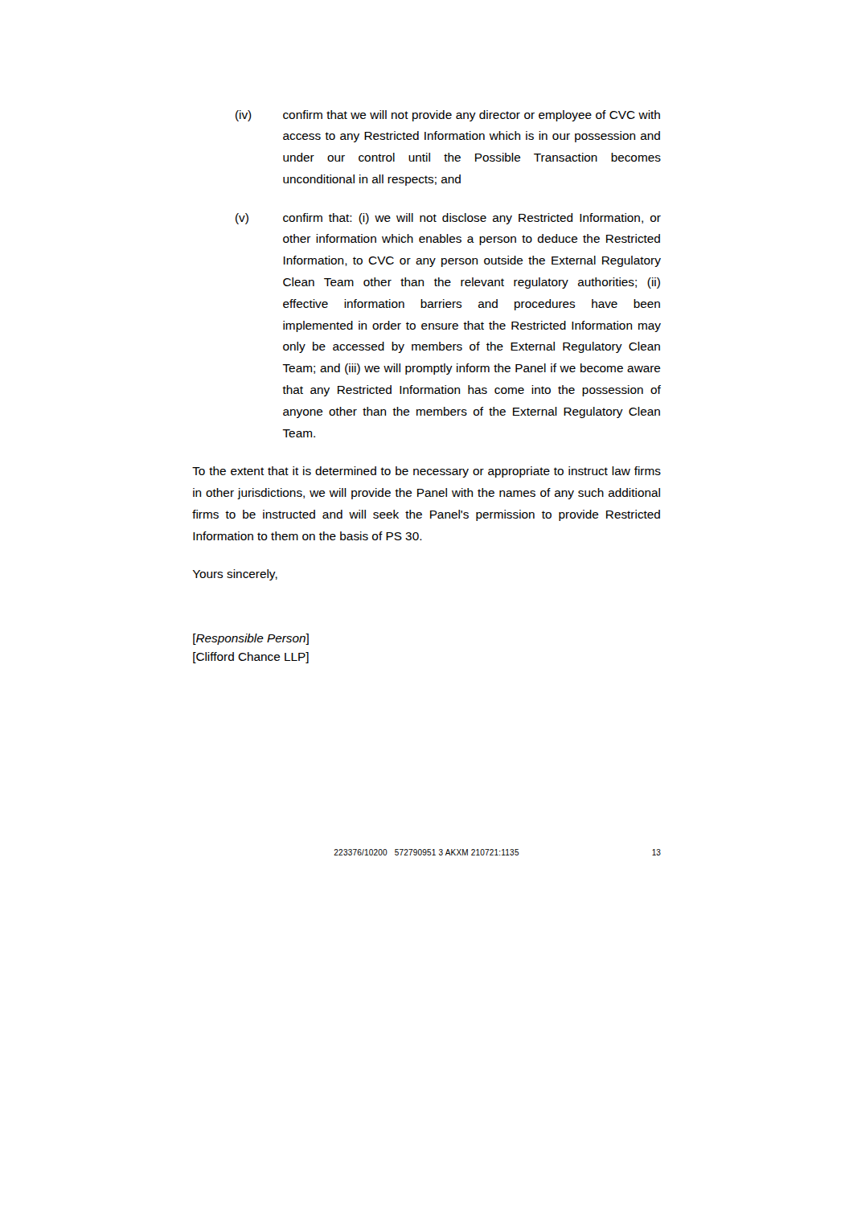(iv)
confirm that we will not provide any director or employee of CVC with access to any Restricted Information which is in our possession and under our control until the Possible Transaction becomes unconditional in all respects; and
(v)
confirm that: (i) we will not disclose any Restricted Information, or other information which enables a person to deduce the Restricted Information, to CVC or any person outside the External Regulatory Clean Team other than the relevant regulatory authorities; (ii) effective information barriers and procedures have been implemented in order to ensure that the Restricted Information may only be accessed by members of the External Regulatory Clean Team; and (iii) we will promptly inform the Panel if we become aware that any Restricted Information has come into the possession of anyone other than the members of the External Regulatory Clean Team.
To the extent that it is determined to be necessary or appropriate to instruct law firms in other jurisdictions, we will provide the Panel with the names of any such additional firms to be instructed and will seek the Panel's permission to provide Restricted Information to them on the basis of PS 30.
Yours sincerely,
[Responsible Person]
[Clifford Chance LLP]
223376/10200 572790951 3 AKXM 210721:1135 13